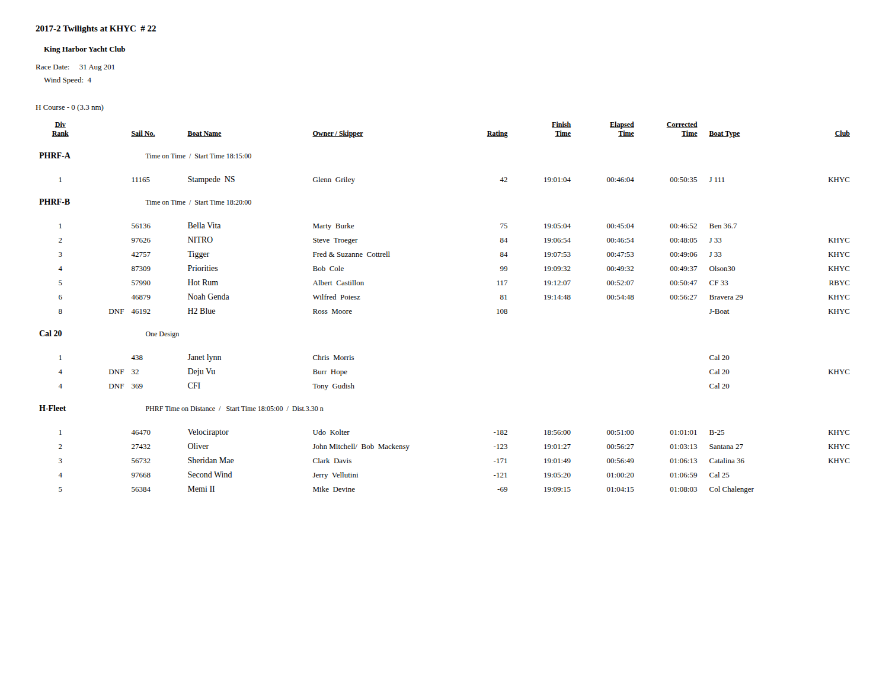2017-2 Twilights at KHYC # 22
King Harbor Yacht Club
Race Date: 31 Aug 201
Wind Speed: 4
H Course - 0 (3.3 nm)
| Div Rank | | Sail No. | Boat Name | Owner / Skipper | Rating | Finish Time | Elapsed Time | Corrected Time | Boat Type | Club |
| --- | --- | --- | --- | --- | --- | --- | --- | --- | --- | --- |
| PHRF-A | Time on Time / Start Time 18:15:00 |
| 1 | | 11165 | Stampede NS | Glenn Griley | 42 | 19:01:04 | 00:46:04 | 00:50:35 | J 111 | KHYC |
| PHRF-B | Time on Time / Start Time 18:20:00 |
| 1 | | 56136 | Bella Vita | Marty Burke | 75 | 19:05:04 | 00:45:04 | 00:46:52 | Ben 36.7 | |
| 2 | | 97626 | NITRO | Steve Troeger | 84 | 19:06:54 | 00:46:54 | 00:48:05 | J 33 | KHYC |
| 3 | | 42757 | Tigger | Fred & Suzanne Cottrell | 84 | 19:07:53 | 00:47:53 | 00:49:06 | J 33 | KHYC |
| 4 | | 87309 | Priorities | Bob Cole | 99 | 19:09:32 | 00:49:32 | 00:49:37 | Olson30 | KHYC |
| 5 | | 57990 | Hot Rum | Albert Castillon | 117 | 19:12:07 | 00:52:07 | 00:50:47 | CF 33 | RBYC |
| 6 | | 46879 | Noah Genda | Wilfred Poiesz | 81 | 19:14:48 | 00:54:48 | 00:56:27 | Bravera 29 | KHYC |
| 8 | DNF | 46192 | H2 Blue | Ross Moore | 108 | | | | J-Boat | KHYC |
| Cal 20 | One Design |
| 1 | | 438 | Janet lynn | Chris Morris | | | | | Cal 20 | |
| 4 | DNF | 32 | Deju Vu | Burr Hope | | | | | Cal 20 | KHYC |
| 4 | DNF | 369 | CFI | Tony Gudish | | | | | Cal 20 | |
| H-Fleet | PHRF Time on Distance / Start Time 18:05:00 / Dist.3.30 n |
| 1 | | 46470 | Velociraptor | Udo Kolter | -182 | 18:56:00 | 00:51:00 | 01:01:01 | B-25 | KHYC |
| 2 | | 27432 | Oliver | John Mitchell/ Bob Mackensy | -123 | 19:01:27 | 00:56:27 | 01:03:13 | Santana 27 | KHYC |
| 3 | | 56732 | Sheridan Mae | Clark Davis | -171 | 19:01:49 | 00:56:49 | 01:06:13 | Catalina 36 | KHYC |
| 4 | | 97668 | Second Wind | Jerry Vellutini | -121 | 19:05:20 | 01:00:20 | 01:06:59 | Cal 25 | |
| 5 | | 56384 | Memi II | Mike Devine | -69 | 19:09:15 | 01:04:15 | 01:08:03 | Col Chalenger | |